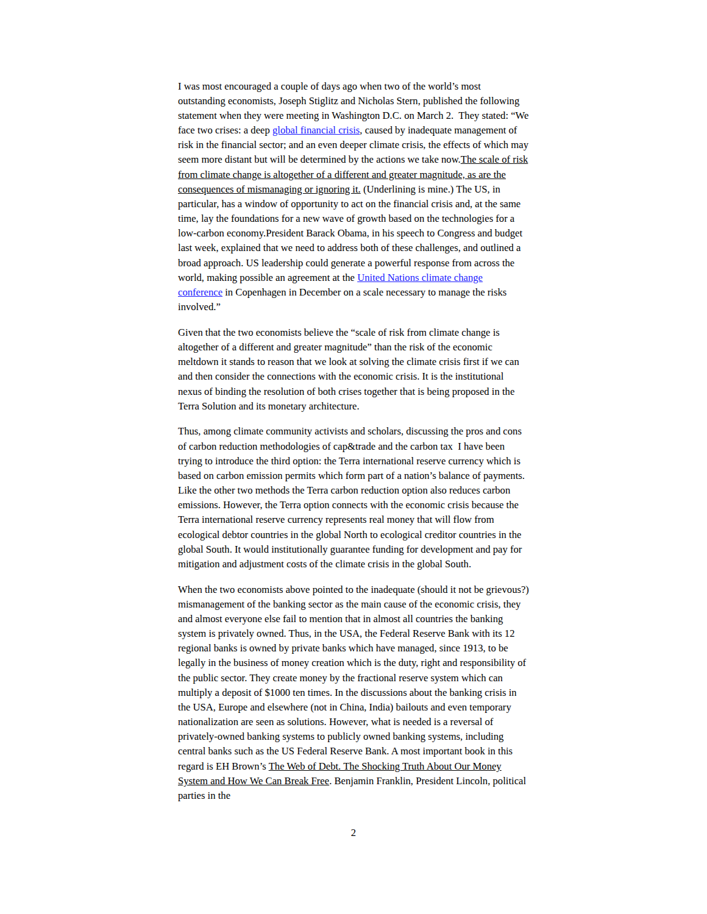I was most encouraged a couple of days ago when two of the world’s most outstanding economists, Joseph Stiglitz and Nicholas Stern, published the following statement when they were meeting in Washington D.C. on March 2. They stated: “We face two crises: a deep global financial crisis, caused by inadequate management of risk in the financial sector; and an even deeper climate crisis, the effects of which may seem more distant but will be determined by the actions we take now.The scale of risk from climate change is altogether of a different and greater magnitude, as are the consequences of mismanaging or ignoring it. (Underlining is mine.) The US, in particular, has a window of opportunity to act on the financial crisis and, at the same time, lay the foundations for a new wave of growth based on the technologies for a low-carbon economy.President Barack Obama, in his speech to Congress and budget last week, explained that we need to address both of these challenges, and outlined a broad approach. US leadership could generate a powerful response from across the world, making possible an agreement at the United Nations climate change conference in Copenhagen in December on a scale necessary to manage the risks involved.”
Given that the two economists believe the “scale of risk from climate change is altogether of a different and greater magnitude” than the risk of the economic meltdown it stands to reason that we look at solving the climate crisis first if we can and then consider the connections with the economic crisis. It is the institutional nexus of binding the resolution of both crises together that is being proposed in the Terra Solution and its monetary architecture.
Thus, among climate community activists and scholars, discussing the pros and cons of carbon reduction methodologies of cap&trade and the carbon tax I have been trying to introduce the third option: the Terra international reserve currency which is based on carbon emission permits which form part of a nation’s balance of payments. Like the other two methods the Terra carbon reduction option also reduces carbon emissions. However, the Terra option connects with the economic crisis because the Terra international reserve currency represents real money that will flow from ecological debtor countries in the global North to ecological creditor countries in the global South. It would institutionally guarantee funding for development and pay for mitigation and adjustment costs of the climate crisis in the global South.
When the two economists above pointed to the inadequate (should it not be grievous?) mismanagement of the banking sector as the main cause of the economic crisis, they and almost everyone else fail to mention that in almost all countries the banking system is privately owned. Thus, in the USA, the Federal Reserve Bank with its 12 regional banks is owned by private banks which have managed, since 1913, to be legally in the business of money creation which is the duty, right and responsibility of the public sector. They create money by the fractional reserve system which can multiply a deposit of $1000 ten times. In the discussions about the banking crisis in the USA, Europe and elsewhere (not in China, India) bailouts and even temporary nationalization are seen as solutions. However, what is needed is a reversal of privately-owned banking systems to publicly owned banking systems, including central banks such as the US Federal Reserve Bank. A most important book in this regard is EH Brown’s The Web of Debt. The Shocking Truth About Our Money System and How We Can Break Free. Benjamin Franklin, President Lincoln, political parties in the
2